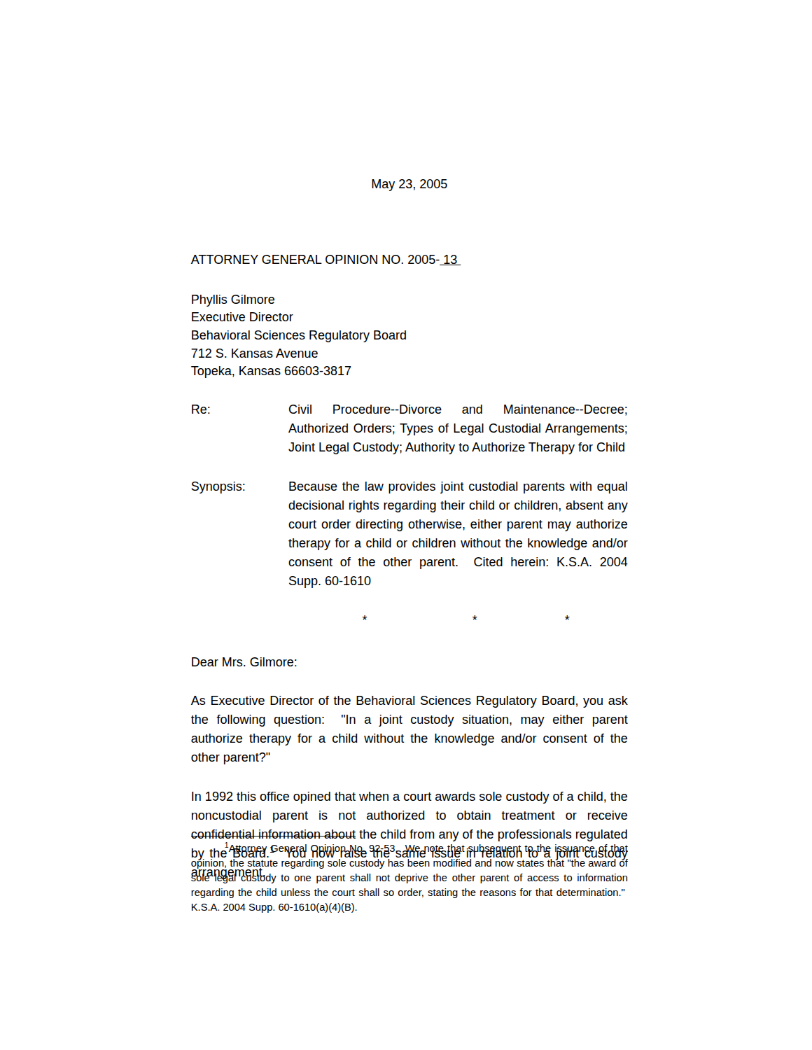May 23, 2005
ATTORNEY GENERAL OPINION NO. 2005- 13
Phyllis Gilmore
Executive Director
Behavioral Sciences Regulatory Board
712 S. Kansas Avenue
Topeka, Kansas 66603-3817
| Re: | Civil Procedure--Divorce and Maintenance--Decree; Authorized Orders; Types of Legal Custodial Arrangements; Joint Legal Custody; Authority to Authorize Therapy for Child |
| Synopsis: | Because the law provides joint custodial parents with equal decisional rights regarding their child or children, absent any court order directing otherwise, either parent may authorize therapy for a child or children without the knowledge and/or consent of the other parent. Cited herein: K.S.A. 2004 Supp. 60-1610 |
* * *
Dear Mrs. Gilmore:
As Executive Director of the Behavioral Sciences Regulatory Board, you ask the following question: "In a joint custody situation, may either parent authorize therapy for a child without the knowledge and/or consent of the other parent?"
In 1992 this office opined that when a court awards sole custody of a child, the noncustodial parent is not authorized to obtain treatment or receive confidential information about the child from any of the professionals regulated by the Board.1 You now raise the same issue in relation to a joint custody arrangement.
1Attorney General Opinion No. 92-53. We note that subsequent to the issuance of that opinion, the statute regarding sole custody has been modified and now states that "the award of sole legal custody to one parent shall not deprive the other parent of access to information regarding the child unless the court shall so order, stating the reasons for that determination." K.S.A. 2004 Supp. 60-1610(a)(4)(B).